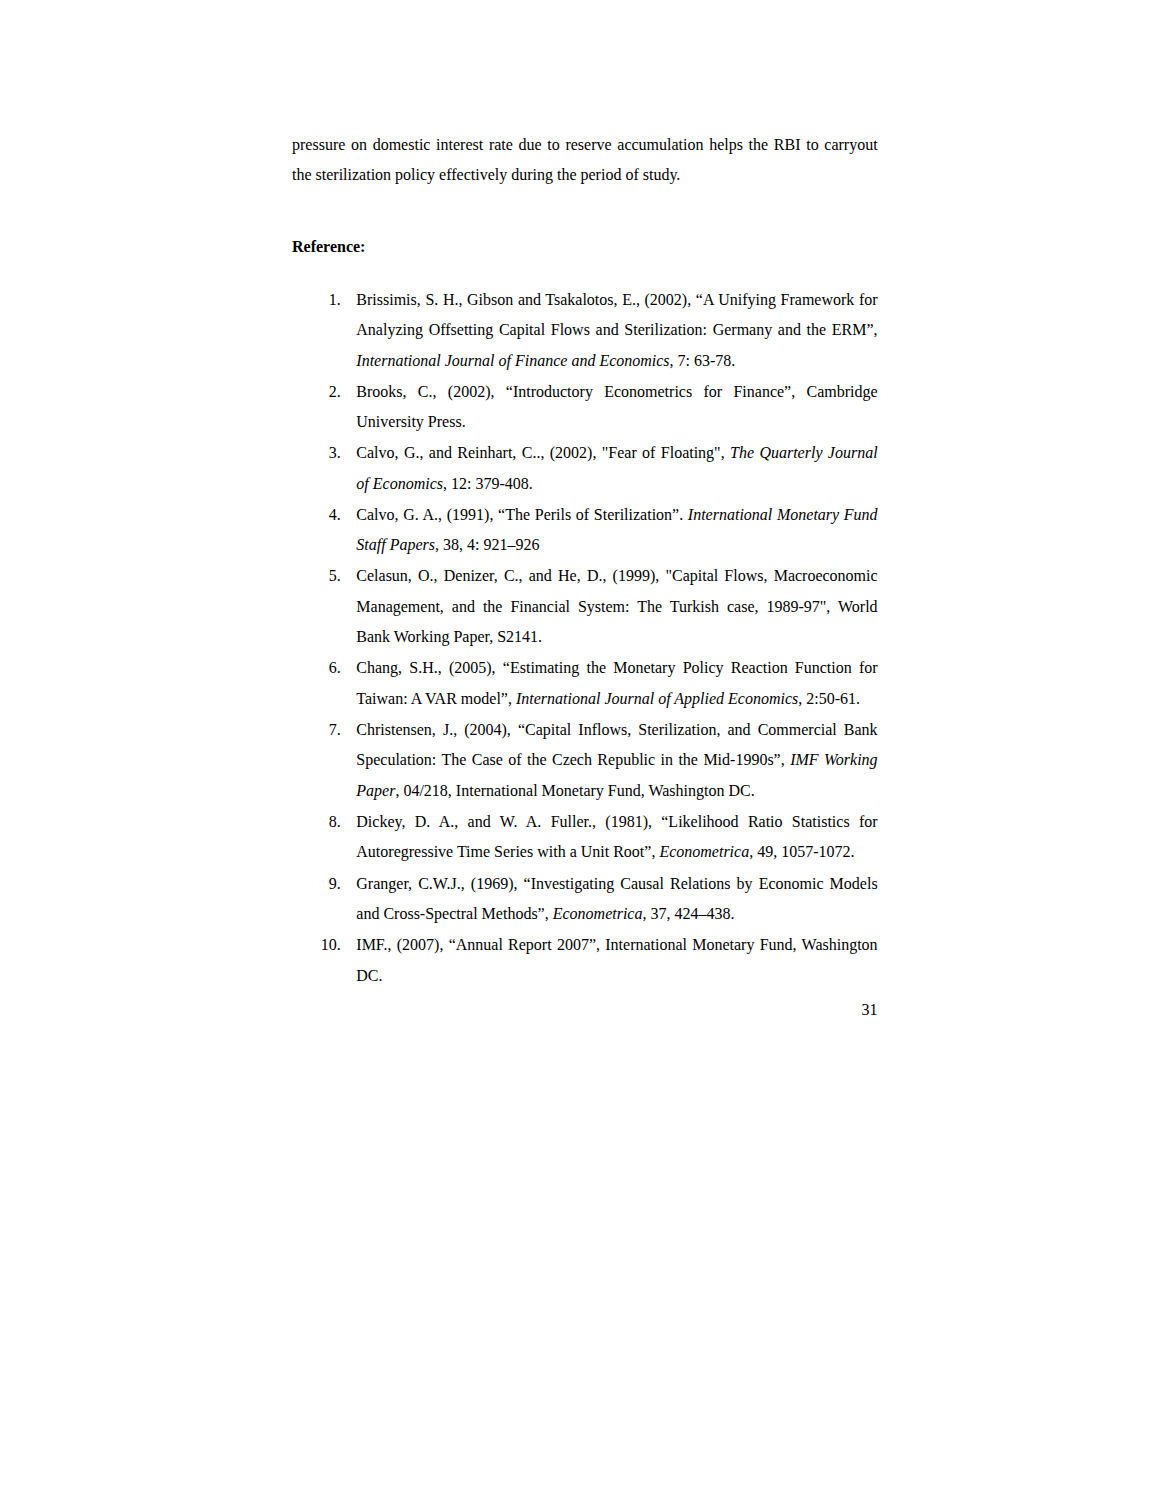pressure on domestic interest rate due to reserve accumulation helps the RBI to carryout the sterilization policy effectively during the period of study.
Reference:
Brissimis, S. H., Gibson and Tsakalotos, E., (2002), “A Unifying Framework for Analyzing Offsetting Capital Flows and Sterilization: Germany and the ERM”, International Journal of Finance and Economics, 7: 63-78.
Brooks, C., (2002), “Introductory Econometrics for Finance”, Cambridge University Press.
Calvo, G., and Reinhart, C.., (2002), "Fear of Floating", The Quarterly Journal of Economics, 12: 379-408.
Calvo, G. A., (1991), “The Perils of Sterilization”. International Monetary Fund Staff Papers, 38, 4: 921–926
Celasun, O., Denizer, C., and He, D., (1999), "Capital Flows, Macroeconomic Management, and the Financial System: The Turkish case, 1989-97", World Bank Working Paper, S2141.
Chang, S.H., (2005), “Estimating the Monetary Policy Reaction Function for Taiwan: A VAR model”, International Journal of Applied Economics, 2:50-61.
Christensen, J., (2004), “Capital Inflows, Sterilization, and Commercial Bank Speculation: The Case of the Czech Republic in the Mid-1990s”, IMF Working Paper, 04/218, International Monetary Fund, Washington DC.
Dickey, D. A., and W. A. Fuller., (1981), “Likelihood Ratio Statistics for Autoregressive Time Series with a Unit Root”, Econometrica, 49, 1057-1072.
Granger, C.W.J., (1969), “Investigating Causal Relations by Economic Models and Cross-Spectral Methods”, Econometrica, 37, 424–438.
IMF., (2007), “Annual Report 2007”, International Monetary Fund, Washington DC.
31